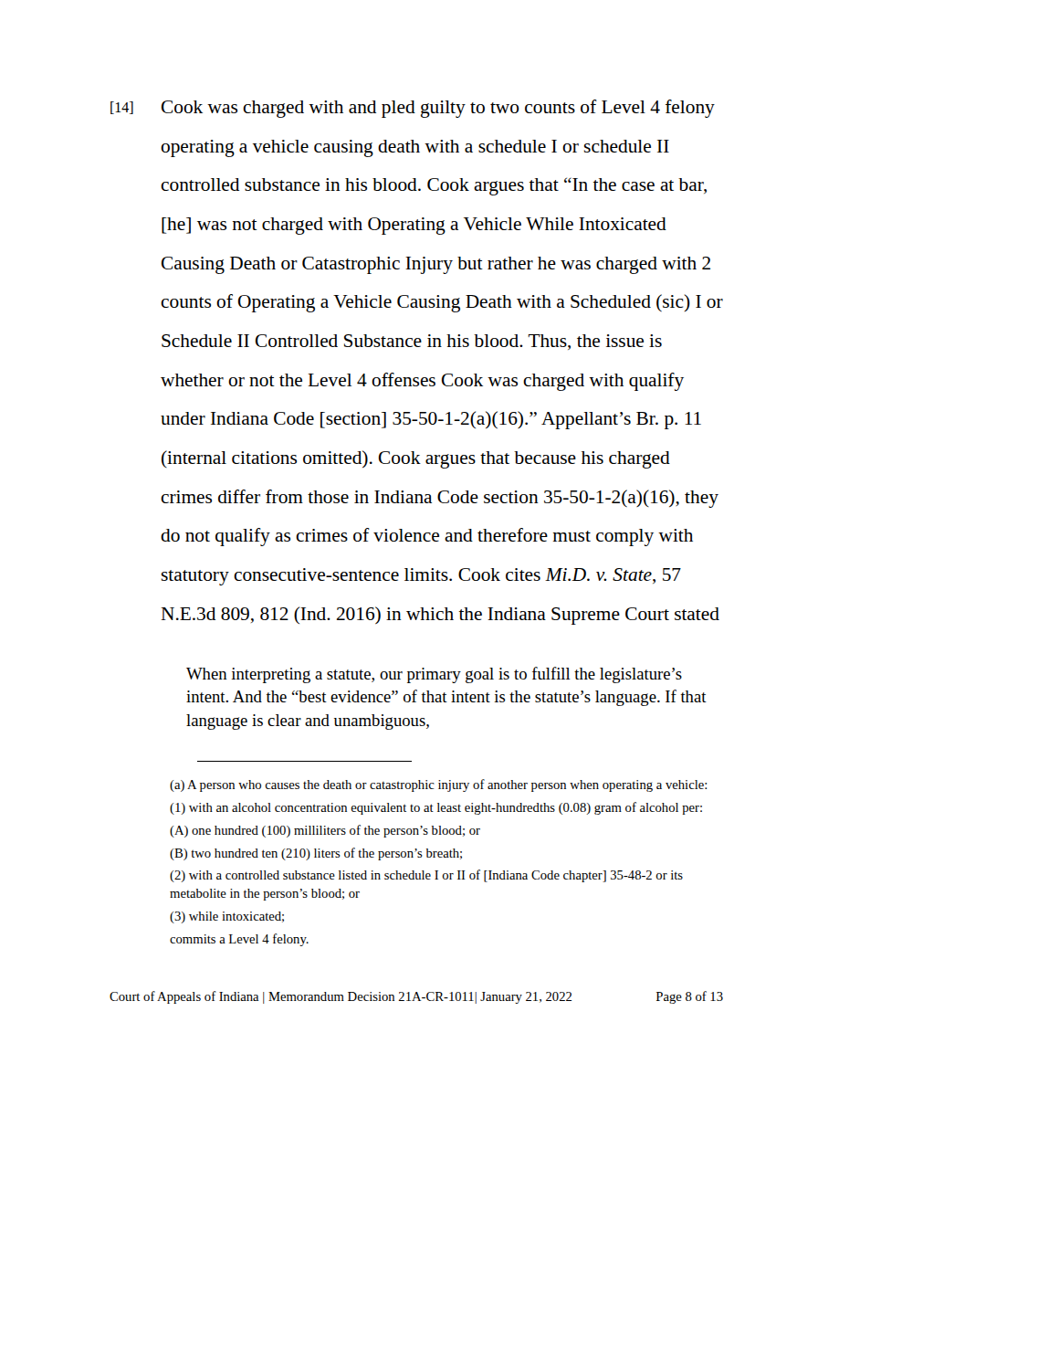[14]
Cook was charged with and pled guilty to two counts of Level 4 felony operating a vehicle causing death with a schedule I or schedule II controlled substance in his blood. Cook argues that “In the case at bar, [he] was not charged with Operating a Vehicle While Intoxicated Causing Death or Catastrophic Injury but rather he was charged with 2 counts of Operating a Vehicle Causing Death with a Scheduled (sic) I or Schedule II Controlled Substance in his blood. Thus, the issue is whether or not the Level 4 offenses Cook was charged with qualify under Indiana Code [section] 35-50-1-2(a)(16).” Appellant’s Br. p. 11 (internal citations omitted). Cook argues that because his charged crimes differ from those in Indiana Code section 35-50-1-2(a)(16), they do not qualify as crimes of violence and therefore must comply with statutory consecutive-sentence limits. Cook cites Mi.D. v. State, 57 N.E.3d 809, 812 (Ind. 2016) in which the Indiana Supreme Court stated
When interpreting a statute, our primary goal is to fulfill the legislature’s intent. And the “best evidence” of that intent is the statute’s language. If that language is clear and unambiguous,
(a) A person who causes the death or catastrophic injury of another person when operating a vehicle:
(1) with an alcohol concentration equivalent to at least eight-hundredths (0.08) gram of alcohol per:
(A) one hundred (100) milliliters of the person’s blood; or
(B) two hundred ten (210) liters of the person’s breath;
(2) with a controlled substance listed in schedule I or II of [Indiana Code chapter] 35-48-2 or its metabolite in the person’s blood; or
(3) while intoxicated;
commits a Level 4 felony.
Court of Appeals of Indiana | Memorandum Decision 21A-CR-1011| January 21, 2022
Page 8 of 13